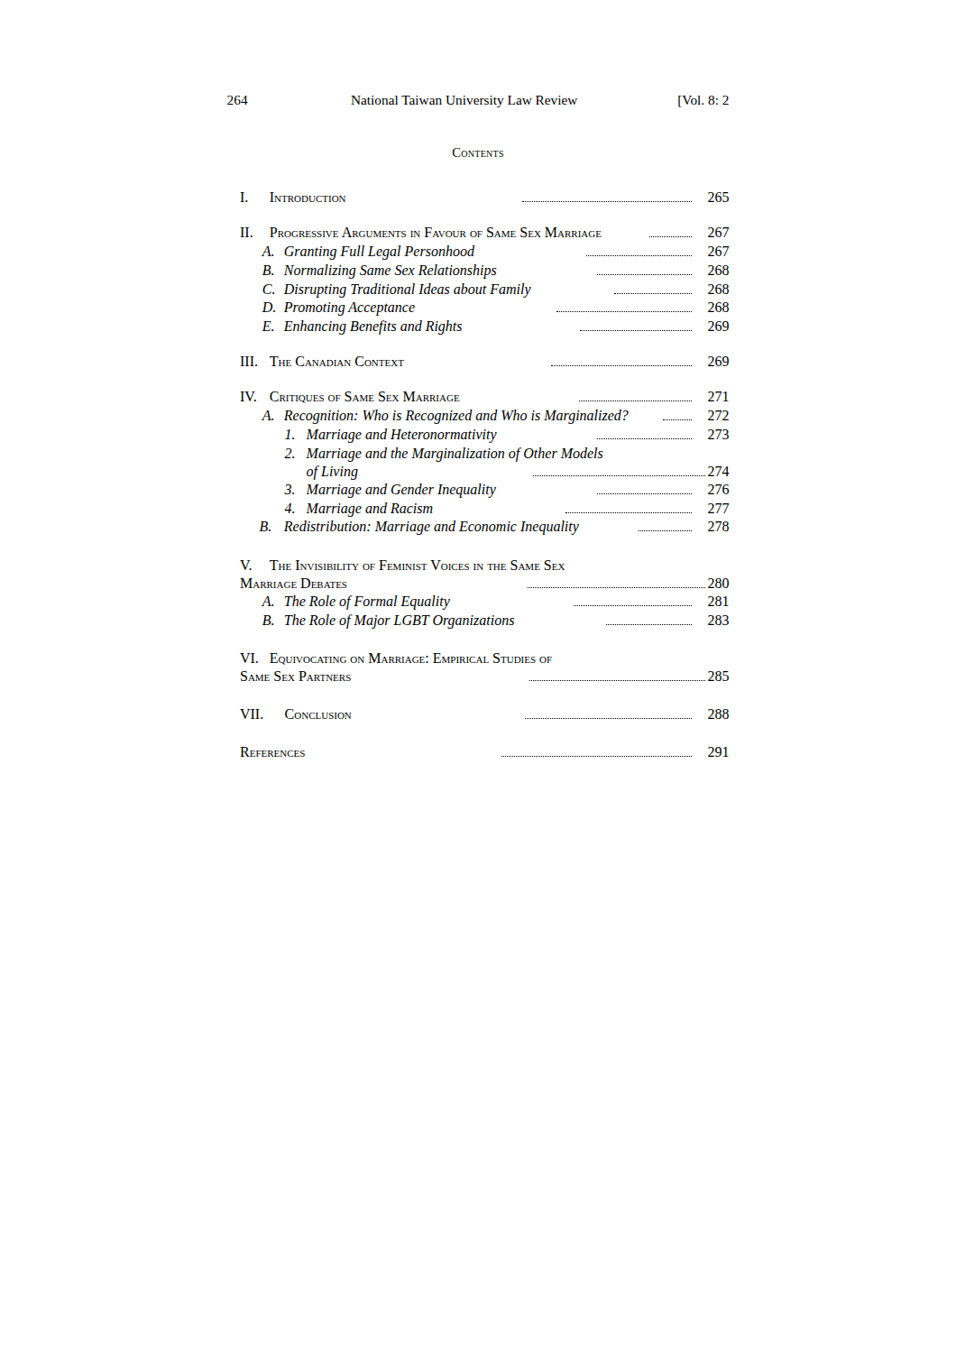264
National Taiwan University Law Review
[Vol. 8: 2
Contents
I.
Introduction
265
II.
Progressive Arguments in Favour of Same Sex Marriage
267
A.
Granting Full Legal Personhood
267
B.
Normalizing Same Sex Relationships
268
C.
Disrupting Traditional Ideas about Family
268
D.
Promoting Acceptance
268
E.
Enhancing Benefits and Rights
269
III.
The Canadian Context
269
IV.
Critiques of Same Sex Marriage
271
A.
Recognition: Who is Recognized and Who is Marginalized?
272
1.
Marriage and Heteronormativity
273
2.
Marriage and the Marginalization of Other Models
of Living
274
3.
Marriage and Gender Inequality
276
4.
Marriage and Racism
277
B.
Redistribution: Marriage and Economic Inequality
278
V.
The Invisibility of Feminist Voices in the Same Sex
Marriage Debates
280
A.
The Role of Formal Equality
281
B.
The Role of Major LGBT Organizations
283
VI.
Equivocating on Marriage: Empirical Studies of
Same Sex Partners
285
VII.
Conclusion
288
References
291